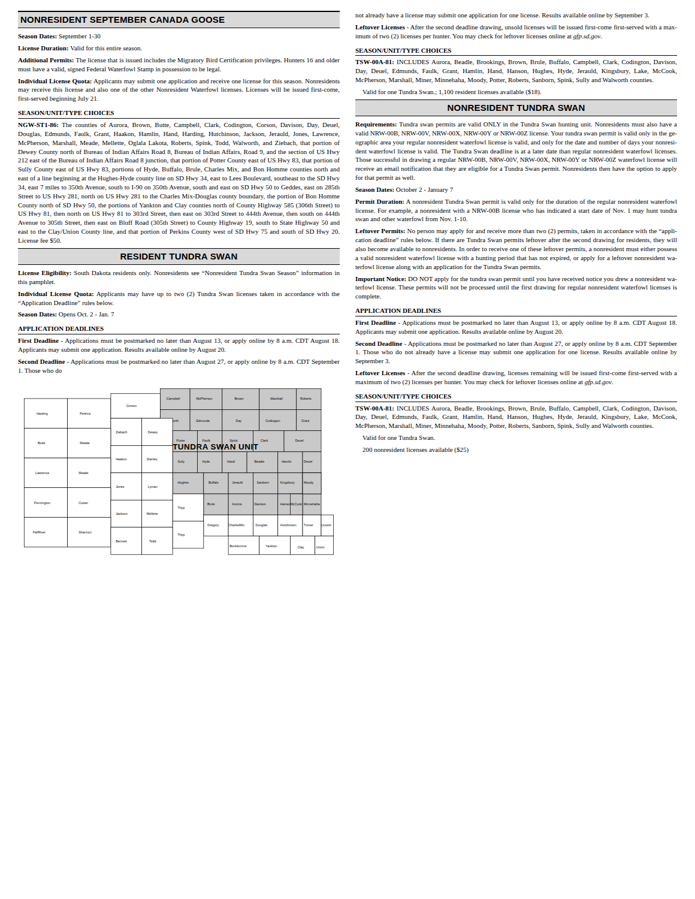Nonresident September Canada Goose
Season Dates: September 1-30
License Duration: Valid for this entire season.
Additional Permits: The license that is issued includes the Migratory Bird Certification privileges. Hunters 16 and older must have a valid, signed Federal Waterfowl Stamp in possession to be legal.
Individual License Quota: Applicants may submit one application and receive one license for this season. Nonresidents may receive this license and also one of the other Nonresident Waterfowl licenses. Licenses will be issued first-come, first-served beginning July 21.
Season/Unit/Type Choices
NGW-ST1-86: The counties of Aurora, Brown, Butte, Campbell, Clark, Codington, Corson, Davison, Day, Deuel, Douglas, Edmunds, Faulk, Grant, Haakon, Hamlin, Hand, Harding, Hutchinson, Jackson, Jerauld, Jones, Lawrence, McPherson, Marshall, Meade, Mellette, Oglala Lakota, Roberts, Spink, Todd, Walworth, and Ziebach, that portion of Dewey County north of Bureau of Indian Affairs Road 8, Bureau of Indian Affairs, Road 9, and the section of US Hwy 212 east of the Bureau of Indian Affairs Road 8 junction, that portion of Potter County east of US Hwy 83, that portion of Sully County east of US Hwy 83, portions of Hyde, Buffalo, Brule, Charles Mix, and Bon Homme counties north and east of a line beginning at the Hughes-Hyde county line on SD Hwy 34, east to Lees Boulevard, southeast to the SD Hwy 34, east 7 miles to 350th Avenue, south to I-90 on 350th Avenue, south and east on SD Hwy 50 to Geddes, east on 285th Street to US Hwy 281, north on US Hwy 281 to the Charles Mix-Douglas county boundary, the portion of Bon Homme County north of SD Hwy 50, the portions of Yankton and Clay counties north of County Highway 585 (306th Street) to US Hwy 81, then north on US Hwy 81 to 303rd Street, then east on 303rd Street to 444th Avenue, then south on 444th Avenue to 305th Street, then east on Bluff Road (305th Street) to County Highway 19, south to State Highway 50 and east to the Clay/Union County line, and that portion of Perkins County west of SD Hwy 75 and south of SD Hwy 20. License fee $50.
Resident Tundra Swan
License Eligibility: South Dakota residents only. Nonresidents see “Nonresident Tundra Swan Season” information in this pamphlet.
Individual License Quota: Applicants may have up to two (2) Tundra Swan licenses taken in accordance with the “Application Deadline” rules below.
Season Dates: Opens Oct. 2 - Jan. 7
Application Deadlines
First Deadline - Applications must be postmarked no later than August 13, or apply online by 8 a.m. CDT August 18. Applicants may submit one application. Results available online by August 20.
Second Deadline - Applications must be postmarked no later than August 27, or apply online by 8 a.m. CDT September 1. Those who do
Harding Perkins Corson Campbell McPherson Brown Marshall Roberts Walworth Edmunds Day Codington Grant Butte Ziebach Dewey Potter Faulk Spink Clark Deuel Lawrence Meade Sully Hyde Hand Beadle Hamlin Kingsbury Deuel Brookings Haakon Stanley Hughes Buffalo Jerauld Sanborn Pennington Meade Jones Lyman Brule Aurora Davison Hanson Minnehaha McCook Moody Custer Jackson Mellette Tripp Gregory CharlesMix Douglas Hutchinson Turner Lincoln FallRiver Shannon Bennett Todd Tripp BonHomme Yankton Clay Union TUNDRA SWAN UNIT
not already have a license may submit one application for one license. Results available online by September 3.
Leftover Licenses - After the second deadline drawing, unsold licenses will be issued first-come first-served with a maximum of two (2) licenses per hunter. You may check for leftover licenses online at gfp.sd.gov.
Season/Unit/Type Choices
TSW-00A-81: INCLUDES Aurora, Beadle, Brookings, Brown, Brule, Buffalo, Campbell, Clark, Codington, Davison, Day, Deuel, Edmunds, Faulk, Grant, Hamlin, Hand, Hanson, Hughes, Hyde, Jerauld, Kingsbury, Lake, McCook, McPherson, Marshall, Miner, Minnehaha, Moody, Potter, Roberts, Sanborn, Spink, Sully and Walworth counties.
Valid for one Tundra Swan.; 1,100 resident licenses available ($18).
Nonresident Tundra Swan
Requirements: Tundra swan permits are valid ONLY in the Tundra Swan hunting unit. Nonresidents must also have a valid NRW-00B, NRW-00V, NRW-00X, NRW-00Y or NRW-00Z license. Your tundra swan permit is valid only in the geographic area your regular nonresident waterfowl license is valid, and only for the date and number of days your nonresident waterfowl license is valid. The Tundra Swan deadline is at a later date than regular nonresident waterfowl licenses. Those successful in drawing a regular NRW-00B, NRW-00V, NRW-00X, NRW-00Y or NRW-00Z waterfowl license will receive an email notification that they are eligible for a Tundra Swan permit. Nonresidents then have the option to apply for that permit as well.
Season Dates: October 2 - January 7
Permit Duration: A nonresident Tundra Swan permit is valid only for the duration of the regular nonresident waterfowl license. For example, a nonresident with a NRW-00B license who has indicated a start date of Nov. 1 may hunt tundra swan and other waterfowl from Nov. 1-10.
Leftover Permits: No person may apply for and receive more than two (2) permits, taken in accordance with the “application deadline” rules below. If there are Tundra Swan permits leftover after the second drawing for residents, they will also become available to nonresidents. In order to receive one of these leftover permits, a nonresident must either possess a valid nonresident waterfowl license with a hunting period that has not expired, or apply for a leftover nonresident waterfowl license along with an application for the Tundra Swan permits.
Important Notice: DO NOT apply for the tundra swan permit until you have received notice you drew a nonresident waterfowl license. These permits will not be processed until the first drawing for regular nonresident waterfowl licenses is complete.
Application Deadlines
First Deadline - Applications must be postmarked no later than August 13, or apply online by 8 a.m. CDT August 18. Applicants may submit one application. Results available online by August 20.
Second Deadline - Applications must be postmarked no later than August 27, or apply online by 8 a.m. CDT September 1. Those who do not already have a license may submit one application for one license. Results available online by September 3.
Leftover Licenses - After the second deadline drawing, licenses remaining will be issued first-come first-served with a maximum of two (2) licenses per hunter. You may check for leftover licenses online at gfp.sd.gov.
Season/Unit/Type Choices
TSW-00A-81: INCLUDES Aurora, Beadle, Brookings, Brown, Brule, Buffalo, Campbell, Clark, Codington, Davison, Day, Deuel, Edmunds, Faulk, Grant, Hamlin, Hand, Hanson, Hughes, Hyde, Jerauld, Kingsbury, Lake, McCook, McPherson, Marshall, Miner, Minnehaha, Moody, Potter, Roberts, Sanborn, Spink, Sully and Walworth counties.
Valid for one Tundra Swan.
200 nonresident licenses available ($25)